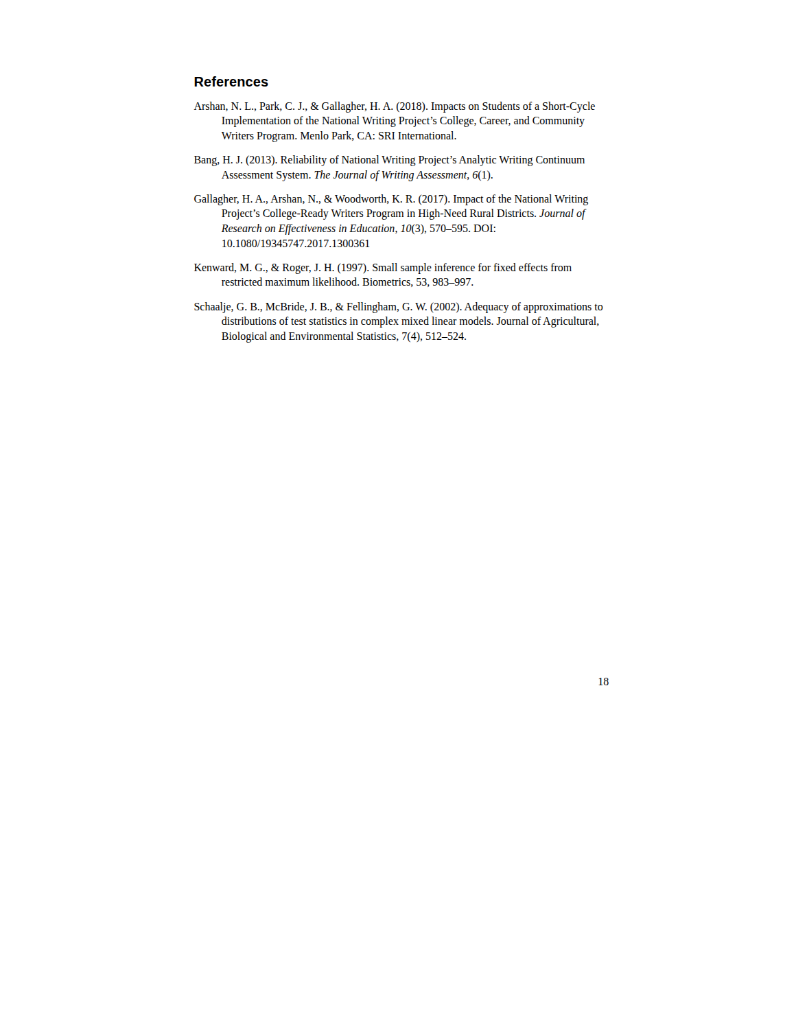References
Arshan, N. L., Park, C. J., & Gallagher, H. A. (2018). Impacts on Students of a Short-Cycle Implementation of the National Writing Project’s College, Career, and Community Writers Program. Menlo Park, CA: SRI International.
Bang, H. J. (2013). Reliability of National Writing Project’s Analytic Writing Continuum Assessment System. The Journal of Writing Assessment, 6(1).
Gallagher, H. A., Arshan, N., & Woodworth, K. R. (2017). Impact of the National Writing Project’s College-Ready Writers Program in High-Need Rural Districts. Journal of Research on Effectiveness in Education, 10(3), 570–595. DOI: 10.1080/19345747.2017.1300361
Kenward, M. G., & Roger, J. H. (1997). Small sample inference for fixed effects from restricted maximum likelihood. Biometrics, 53, 983–997.
Schaalje, G. B., McBride, J. B., & Fellingham, G. W. (2002). Adequacy of approximations to distributions of test statistics in complex mixed linear models. Journal of Agricultural, Biological and Environmental Statistics, 7(4), 512–524.
18